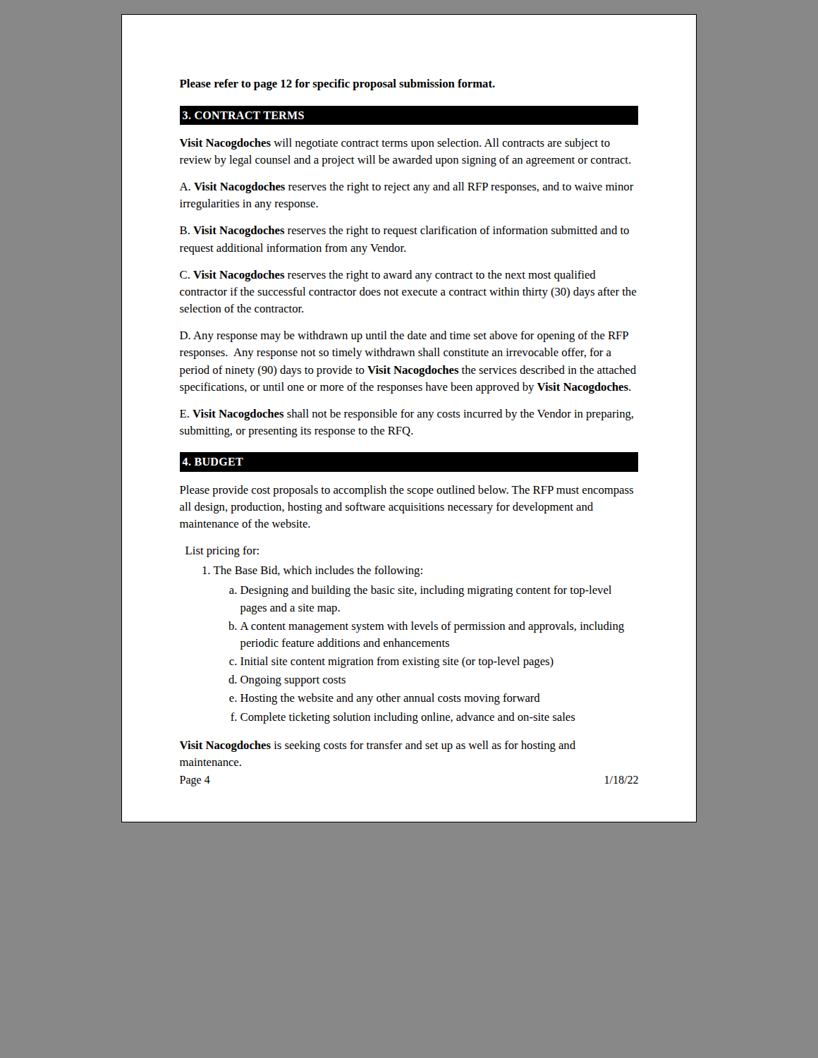Please refer to page 12 for specific proposal submission format.
3. CONTRACT TERMS
Visit Nacogdoches will negotiate contract terms upon selection. All contracts are subject to review by legal counsel and a project will be awarded upon signing of an agreement or contract.
A. Visit Nacogdoches reserves the right to reject any and all RFP responses, and to waive minor irregularities in any response.
B. Visit Nacogdoches reserves the right to request clarification of information submitted and to request additional information from any Vendor.
C. Visit Nacogdoches reserves the right to award any contract to the next most qualified contractor if the successful contractor does not execute a contract within thirty (30) days after the selection of the contractor.
D. Any response may be withdrawn up until the date and time set above for opening of the RFP responses. Any response not so timely withdrawn shall constitute an irrevocable offer, for a period of ninety (90) days to provide to Visit Nacogdoches the services described in the attached specifications, or until one or more of the responses have been approved by Visit Nacogdoches.
E. Visit Nacogdoches shall not be responsible for any costs incurred by the Vendor in preparing, submitting, or presenting its response to the RFQ.
4. BUDGET
Please provide cost proposals to accomplish the scope outlined below. The RFP must encompass all design, production, hosting and software acquisitions necessary for development and maintenance of the website.
List pricing for:
The Base Bid, which includes the following:
Designing and building the basic site, including migrating content for top-level pages and a site map.
A content management system with levels of permission and approvals, including periodic feature additions and enhancements
Initial site content migration from existing site (or top-level pages)
Ongoing support costs
Hosting the website and any other annual costs moving forward
Complete ticketing solution including online, advance and on-site sales
Visit Nacogdoches is seeking costs for transfer and set up as well as for hosting and maintenance.
Page 4 1/18/22